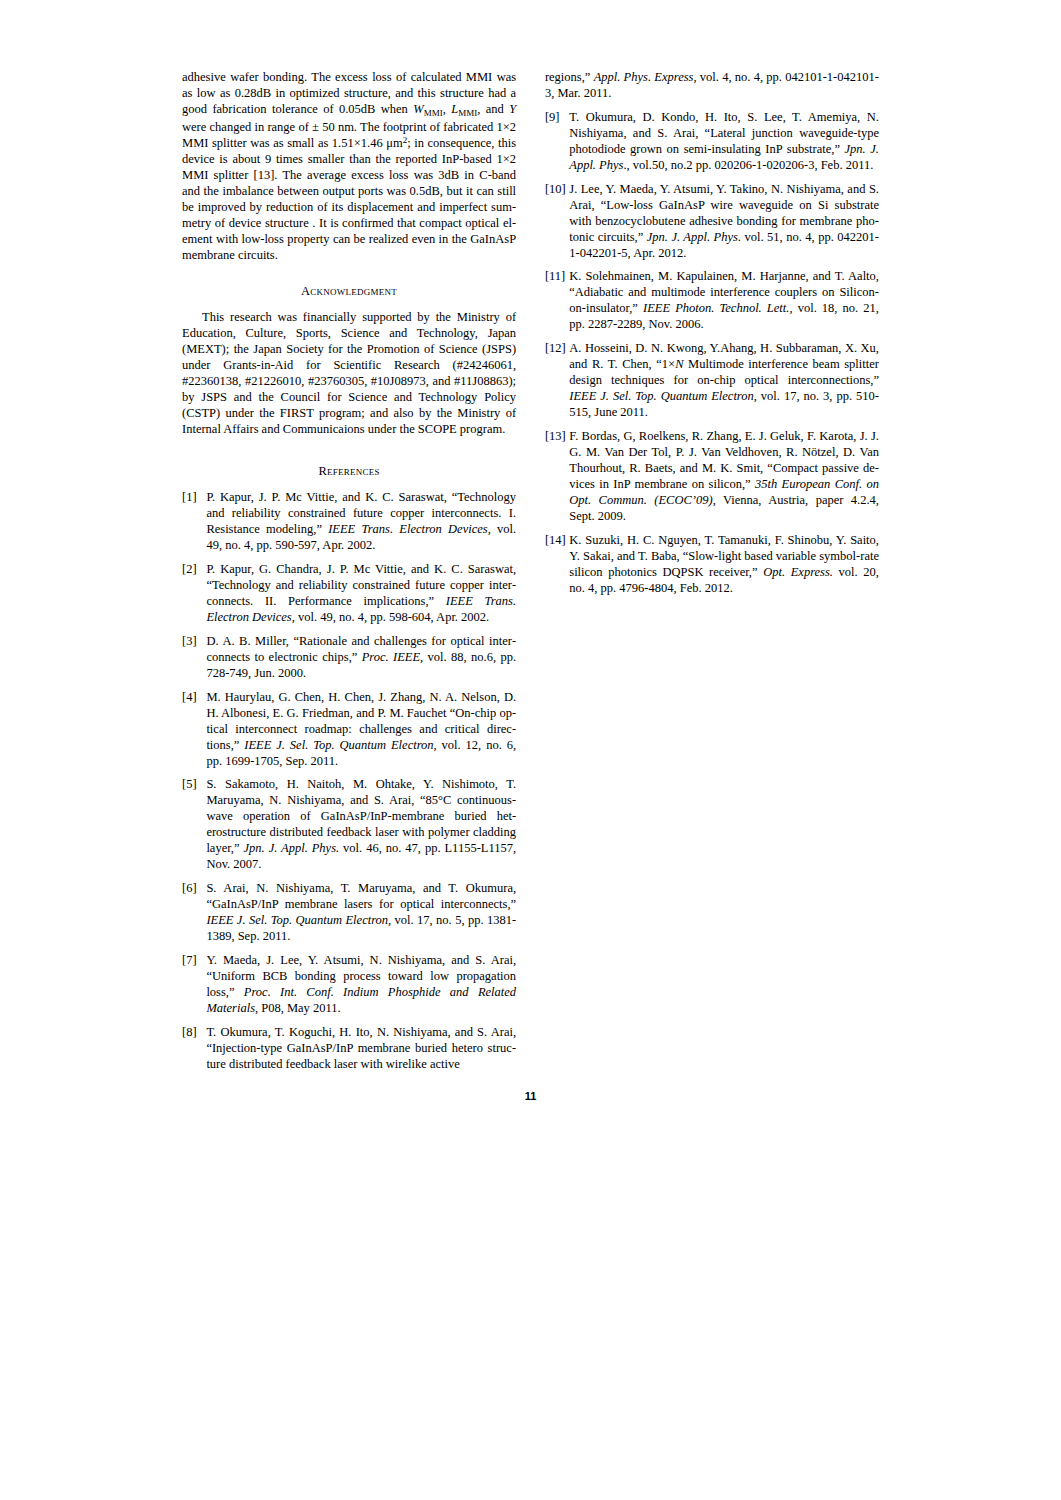adhesive wafer bonding. The excess loss of calculated MMI was as low as 0.28dB in optimized structure, and this structure had a good fabrication tolerance of 0.05dB when WMMI, LMMI, and Y were changed in range of ± 50 nm. The footprint of fabricated 1×2 MMI splitter was as small as 1.51×1.46 μm2; in consequence, this device is about 9 times smaller than the reported InP-based 1×2 MMI splitter [13]. The average excess loss was 3dB in C-band and the imbalance between output ports was 0.5dB, but it can still be improved by reduction of its displacement and imperfect summetry of device structure . It is confirmed that compact optical element with low-loss property can be realized even in the GaInAsP membrane circuits.
Acknowledgment
This research was financially supported by the Ministry of Education, Culture, Sports, Science and Technology, Japan (MEXT); the Japan Society for the Promotion of Science (JSPS) under Grants-in-Aid for Scientific Research (#24246061, #22360138, #21226010, #23760305, #10J08973, and #11J08863); by JSPS and the Council for Science and Technology Policy (CSTP) under the FIRST program; and also by the Ministry of Internal Affairs and Communicaions under the SCOPE program.
References
P. Kapur, J. P. Mc Vittie, and K. C. Saraswat, “Technology and reliability constrained future copper interconnects. I. Resistance modeling,” IEEE Trans. Electron Devices, vol. 49, no. 4, pp. 590-597, Apr. 2002.
P. Kapur, G. Chandra, J. P. Mc Vittie, and K. C. Saraswat, “Technology and reliability constrained future copper interconnects. II. Performance implications,” IEEE Trans. Electron Devices, vol. 49, no. 4, pp. 598-604, Apr. 2002.
D. A. B. Miller, “Rationale and challenges for optical interconnects to electronic chips,” Proc. IEEE, vol. 88, no.6, pp. 728-749, Jun. 2000.
M. Haurylau, G. Chen, H. Chen, J. Zhang, N. A. Nelson, D. H. Albonesi, E. G. Friedman, and P. M. Fauchet “On-chip optical interconnect roadmap: challenges and critical directions,” IEEE J. Sel. Top. Quantum Electron, vol. 12, no. 6, pp. 1699-1705, Sep. 2011.
S. Sakamoto, H. Naitoh, M. Ohtake, Y. Nishimoto, T. Maruyama, N. Nishiyama, and S. Arai, “85°C continuous-wave operation of GaInAsP/InP-membrane buried heterostructure distributed feedback laser with polymer cladding layer,” Jpn. J. Appl. Phys. vol. 46, no. 47, pp. L1155-L1157, Nov. 2007.
S. Arai, N. Nishiyama, T. Maruyama, and T. Okumura, “GaInAsP/InP membrane lasers for optical interconnects,” IEEE J. Sel. Top. Quantum Electron, vol. 17, no. 5, pp. 1381-1389, Sep. 2011.
Y. Maeda, J. Lee, Y. Atsumi, N. Nishiyama, and S. Arai, “Uniform BCB bonding process toward low propagation loss,” Proc. Int. Conf. Indium Phosphide and Related Materials, P08, May 2011.
T. Okumura, T. Koguchi, H. Ito, N. Nishiyama, and S. Arai, “Injection-type GaInAsP/InP membrane buried hetero structure distributed feedback laser with wirelike active
regions,” Appl. Phys. Express, vol. 4, no. 4, pp. 042101-1-042101-3, Mar. 2011.
T. Okumura, D. Kondo, H. Ito, S. Lee, T. Amemiya, N. Nishiyama, and S. Arai, “Lateral junction waveguide-type photodiode grown on semi-insulating InP substrate,” Jpn. J. Appl. Phys., vol.50, no.2 pp. 020206-1-020206-3, Feb. 2011.
J. Lee, Y. Maeda, Y. Atsumi, Y. Takino, N. Nishiyama, and S. Arai, “Low-loss GaInAsP wire waveguide on Si substrate with benzocyclobutene adhesive bonding for membrane photonic circuits,” Jpn. J. Appl. Phys. vol. 51, no. 4, pp. 042201-1-042201-5, Apr. 2012.
K. Solehmainen, M. Kapulainen, M. Harjanne, and T. Aalto, “Adiabatic and multimode interference couplers on Silicon-on-insulator,” IEEE Photon. Technol. Lett., vol. 18, no. 21, pp. 2287-2289, Nov. 2006.
A. Hosseini, D. N. Kwong, Y.Ahang, H. Subbaraman, X. Xu, and R. T. Chen, “1×N Multimode interference beam splitter design techniques for on-chip optical interconnections,” IEEE J. Sel. Top. Quantum Electron, vol. 17, no. 3, pp. 510-515, June 2011.
F. Bordas, G, Roelkens, R. Zhang, E. J. Geluk, F. Karota, J. J. G. M. Van Der Tol, P. J. Van Veldhoven, R. Nötzel, D. Van Thourhout, R. Baets, and M. K. Smit, “Compact passive devices in InP membrane on silicon,” 35th European Conf. on Opt. Commun. (ECOC’09), Vienna, Austria, paper 4.2.4, Sept. 2009.
K. Suzuki, H. C. Nguyen, T. Tamanuki, F. Shinobu, Y. Saito, Y. Sakai, and T. Baba, “Slow-light based variable symbol-rate silicon photonics DQPSK receiver,” Opt. Express. vol. 20, no. 4, pp. 4796-4804, Feb. 2012.
11